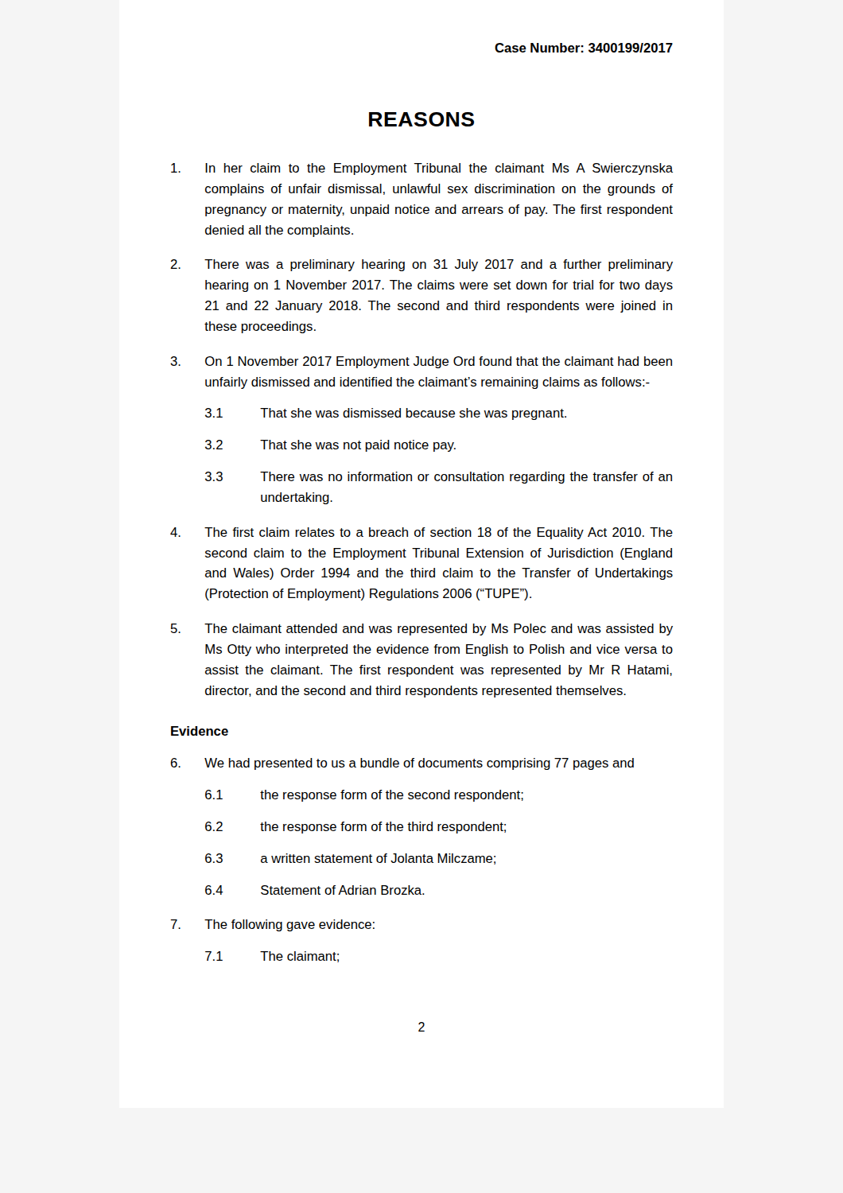Case Number: 3400199/2017
REASONS
In her claim to the Employment Tribunal the claimant Ms A Swierczynska complains of unfair dismissal, unlawful sex discrimination on the grounds of pregnancy or maternity, unpaid notice and arrears of pay. The first respondent denied all the complaints.
There was a preliminary hearing on 31 July 2017 and a further preliminary hearing on 1 November 2017. The claims were set down for trial for two days 21 and 22 January 2018. The second and third respondents were joined in these proceedings.
On 1 November 2017 Employment Judge Ord found that the claimant had been unfairly dismissed and identified the claimant’s remaining claims as follows:-
3.1 That she was dismissed because she was pregnant.
3.2 That she was not paid notice pay.
3.3 There was no information or consultation regarding the transfer of an undertaking.
The first claim relates to a breach of section 18 of the Equality Act 2010. The second claim to the Employment Tribunal Extension of Jurisdiction (England and Wales) Order 1994 and the third claim to the Transfer of Undertakings (Protection of Employment) Regulations 2006 (“TUPE”).
The claimant attended and was represented by Ms Polec and was assisted by Ms Otty who interpreted the evidence from English to Polish and vice versa to assist the claimant. The first respondent was represented by Mr R Hatami, director, and the second and third respondents represented themselves.
Evidence
We had presented to us a bundle of documents comprising 77 pages and
6.1the response form of the second respondent;
6.2the response form of the third respondent;
6.3a written statement of Jolanta Milczame;
6.4 Statement of Adrian Brozka.
The following gave evidence:
7.1 The claimant;
2